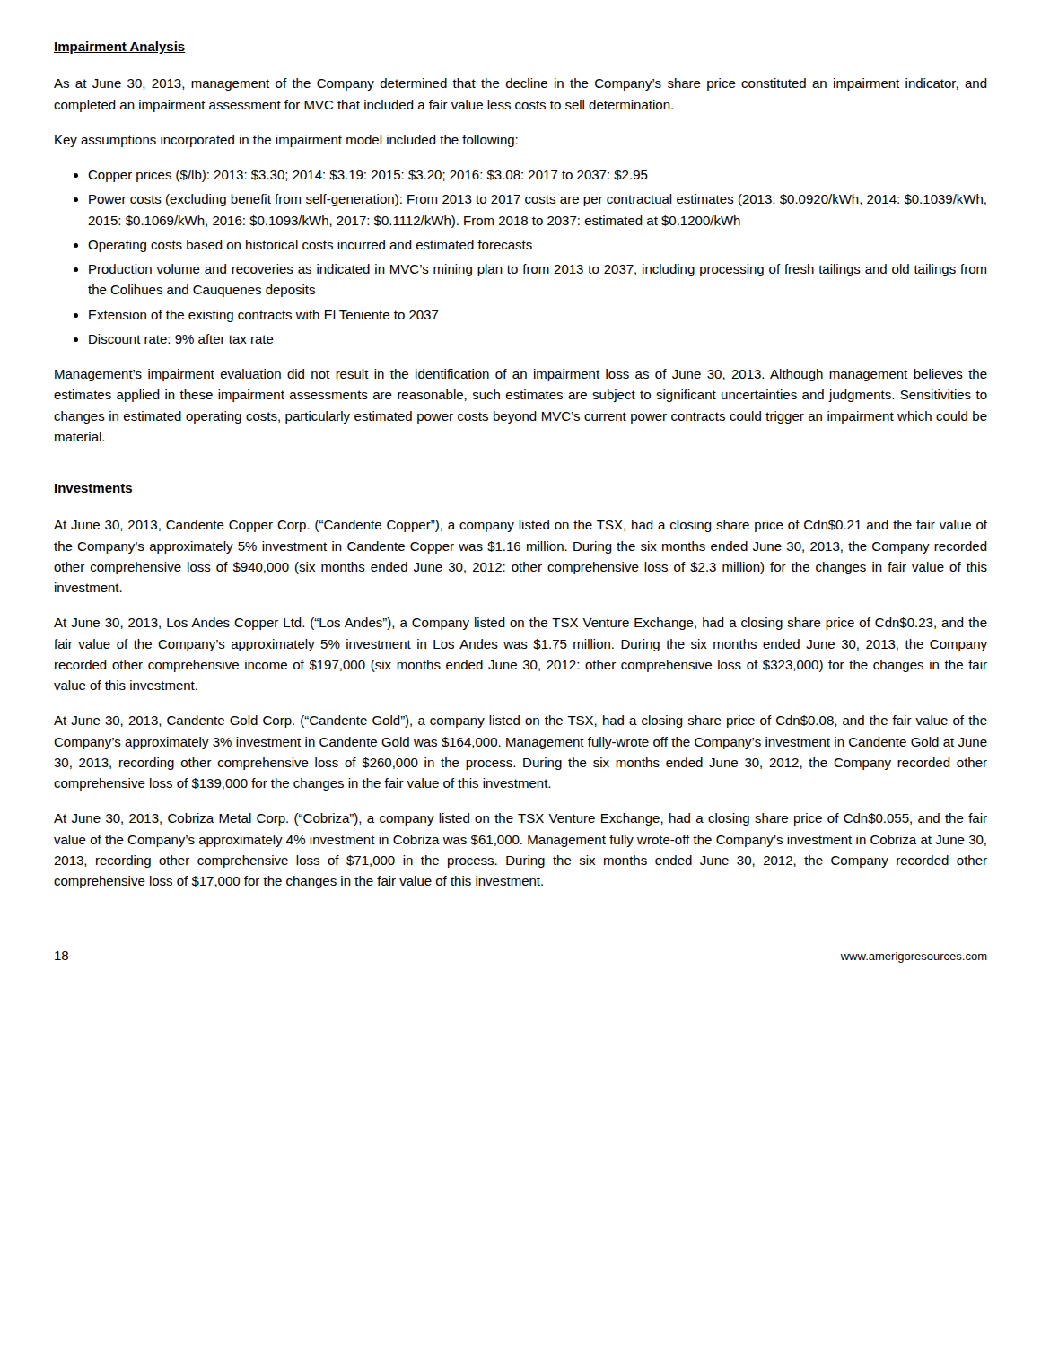Impairment Analysis
As at June 30, 2013, management of the Company determined that the decline in the Company’s share price constituted an impairment indicator, and completed an impairment assessment for MVC that included a fair value less costs to sell determination.
Key assumptions incorporated in the impairment model included the following:
Copper prices ($/lb): 2013: $3.30; 2014: $3.19: 2015: $3.20; 2016: $3.08: 2017 to 2037: $2.95
Power costs (excluding benefit from self-generation): From 2013 to 2017 costs are per contractual estimates (2013: $0.0920/kWh, 2014: $0.1039/kWh, 2015: $0.1069/kWh, 2016: $0.1093/kWh, 2017: $0.1112/kWh). From 2018 to 2037: estimated at $0.1200/kWh
Operating costs based on historical costs incurred and estimated forecasts
Production volume and recoveries as indicated in MVC’s mining plan to from 2013 to 2037, including processing of fresh tailings and old tailings from the Colihues and Cauquenes deposits
Extension of the existing contracts with El Teniente to 2037
Discount rate: 9% after tax rate
Management’s impairment evaluation did not result in the identification of an impairment loss as of June 30, 2013. Although management believes the estimates applied in these impairment assessments are reasonable, such estimates are subject to significant uncertainties and judgments. Sensitivities to changes in estimated operating costs, particularly estimated power costs beyond MVC’s current power contracts could trigger an impairment which could be material.
Investments
At June 30, 2013, Candente Copper Corp. (“Candente Copper”), a company listed on the TSX, had a closing share price of Cdn$0.21 and the fair value of the Company’s approximately 5% investment in Candente Copper was $1.16 million. During the six months ended June 30, 2013, the Company recorded other comprehensive loss of $940,000 (six months ended June 30, 2012: other comprehensive loss of $2.3 million) for the changes in fair value of this investment.
At June 30, 2013, Los Andes Copper Ltd. (“Los Andes”), a Company listed on the TSX Venture Exchange, had a closing share price of Cdn$0.23, and the fair value of the Company’s approximately 5% investment in Los Andes was $1.75 million. During the six months ended June 30, 2013, the Company recorded other comprehensive income of $197,000 (six months ended June 30, 2012: other comprehensive loss of $323,000) for the changes in the fair value of this investment.
At June 30, 2013, Candente Gold Corp. (“Candente Gold”), a company listed on the TSX, had a closing share price of Cdn$0.08, and the fair value of the Company’s approximately 3% investment in Candente Gold was $164,000. Management fully-wrote off the Company’s investment in Candente Gold at June 30, 2013, recording other comprehensive loss of $260,000 in the process. During the six months ended June 30, 2012, the Company recorded other comprehensive loss of $139,000 for the changes in the fair value of this investment.
At June 30, 2013, Cobriza Metal Corp. (“Cobriza”), a company listed on the TSX Venture Exchange, had a closing share price of Cdn$0.055, and the fair value of the Company’s approximately 4% investment in Cobriza was $61,000. Management fully wrote-off the Company’s investment in Cobriza at June 30, 2013, recording other comprehensive loss of $71,000 in the process. During the six months ended June 30, 2012, the Company recorded other comprehensive loss of $17,000 for the changes in the fair value of this investment.
18 www.amerigoresources.com